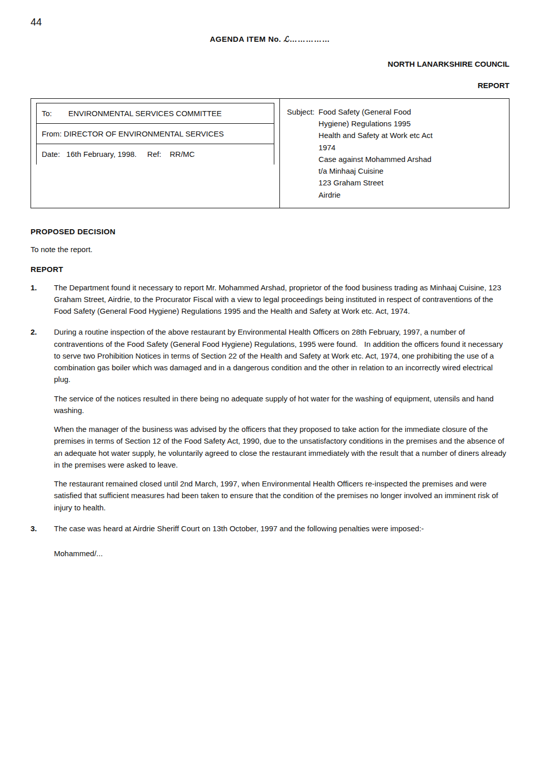44
AGENDA ITEM No. ℒ……………
NORTH LANARKSHIRE COUNCIL
REPORT
| / To: ENVIRONMENTAL SERVICES COMMITTEE / / From: DIRECTOR OF ENVIRONMENTAL SERVICES / / Date: 16th February, 1998. Ref: RR/MC / | Subject: Food Safety (General Food Hygiene) Regulations 1995 Health and Safety at Work etc Act 1974 Case against Mohammed Arshad t/a Minhaaj Cuisine 123 Graham Street Airdrie |
PROPOSED DECISION
To note the report.
REPORT
1.
The Department found it necessary to report Mr. Mohammed Arshad, proprietor of the food business trading as Minhaaj Cuisine, 123 Graham Street, Airdrie, to the Procurator Fiscal with a view to legal proceedings being instituted in respect of contraventions of the Food Safety (General Food Hygiene) Regulations 1995 and the Health and Safety at Work etc. Act, 1974.
2.
During a routine inspection of the above restaurant by Environmental Health Officers on 28th February, 1997, a number of contraventions of the Food Safety (General Food Hygiene) Regulations, 1995 were found. In addition the officers found it necessary to serve two Prohibition Notices in terms of Section 22 of the Health and Safety at Work etc. Act, 1974, one prohibiting the use of a combination gas boiler which was damaged and in a dangerous condition and the other in relation to an incorrectly wired electrical plug.
The service of the notices resulted in there being no adequate supply of hot water for the washing of equipment, utensils and hand washing.
When the manager of the business was advised by the officers that they proposed to take action for the immediate closure of the premises in terms of Section 12 of the Food Safety Act, 1990, due to the unsatisfactory conditions in the premises and the absence of an adequate hot water supply, he voluntarily agreed to close the restaurant immediately with the result that a number of diners already in the premises were asked to leave.
The restaurant remained closed until 2nd March, 1997, when Environmental Health Officers re-inspected the premises and were satisfied that sufficient measures had been taken to ensure that the condition of the premises no longer involved an imminent risk of injury to health.
3.
The case was heard at Airdrie Sheriff Court on 13th October, 1997 and the following penalties were imposed:-
Mohammed/...